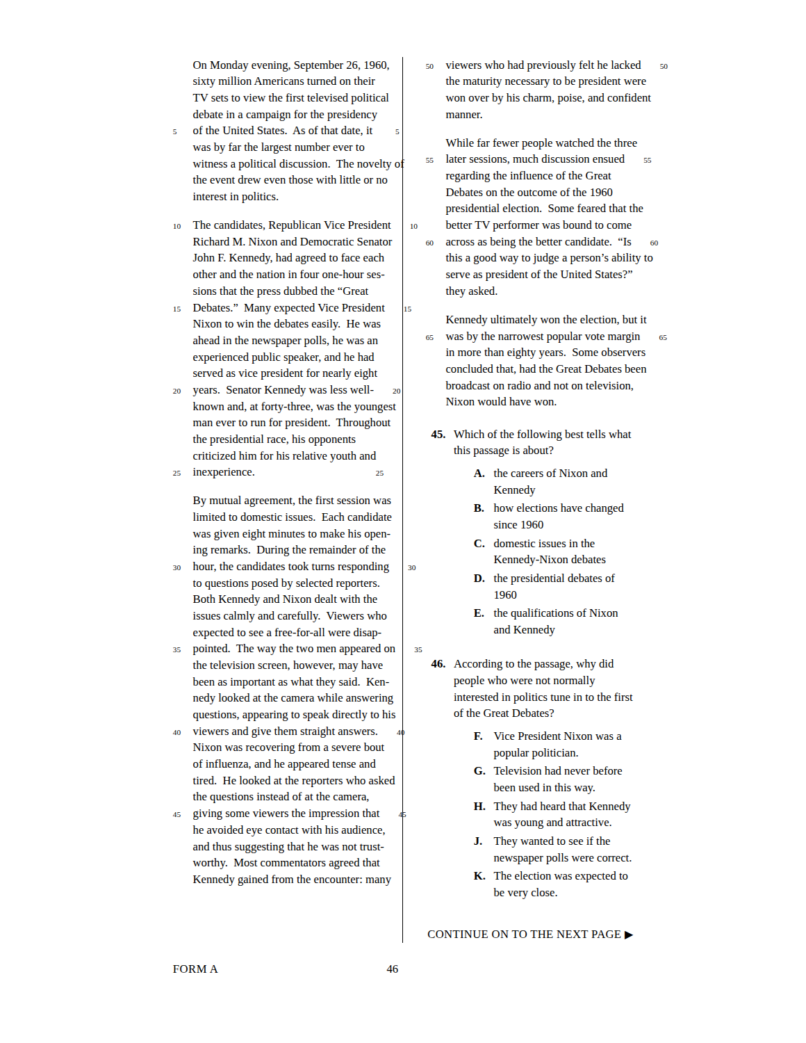On Monday evening, September 26, 1960,
sixty million Americans turned on their
TV sets to view the first televised political
debate in a campaign for the presidency
5 of the United States. As of that date, it 5
was by far the largest number ever to
witness a political discussion. The novelty of
the event drew even those with little or no
interest in politics.
10 The candidates, Republican Vice President 10
Richard M. Nixon and Democratic Senator
John F. Kennedy, had agreed to face each
other and the nation in four one-hour ses-
sions that the press dubbed the “Great
15 Debates.” Many expected Vice President 15
Nixon to win the debates easily. He was
ahead in the newspaper polls, he was an
experienced public speaker, and he had
served as vice president for nearly eight
20 years. Senator Kennedy was less well-20
known and, at forty-three, was the youngest
man ever to run for president. Throughout
the presidential race, his opponents
criticized him for his relative youth and
25 inexperience. 25
By mutual agreement, the first session was
limited to domestic issues. Each candidate
was given eight minutes to make his open-
ing remarks. During the remainder of the
30 hour, the candidates took turns responding 30
to questions posed by selected reporters.
Both Kennedy and Nixon dealt with the
issues calmly and carefully. Viewers who
expected to see a free-for-all were disap-
35 pointed. The way the two men appeared on 35
the television screen, however, may have
been as important as what they said. Ken-
nedy looked at the camera while answering
questions, appearing to speak directly to his
40 viewers and give them straight answers. 40
Nixon was recovering from a severe bout
of influenza, and he appeared tense and
tired. He looked at the reporters who asked
the questions instead of at the camera,
45 giving some viewers the impression that 45
he avoided eye contact with his audience,
and thus suggesting that he was not trust-
worthy. Most commentators agreed that
Kennedy gained from the encounter: many
50 viewers who had previously felt he lacked 50
the maturity necessary to be president were
won over by his charm, poise, and confident
manner.
While far fewer people watched the three
55 later sessions, much discussion ensued 55
regarding the influence of the Great
Debates on the outcome of the 1960
presidential election. Some feared that the
better TV performer was bound to come
60 across as being the better candidate. “Is 60
this a good way to judge a person’s ability to
serve as president of the United States?”
they asked.
Kennedy ultimately won the election, but it
65 was by the narrowest popular vote margin 65
in more than eighty years. Some observers
concluded that, had the Great Debates been
broadcast on radio and not on television,
Nixon would have won.
45.
Which of the following best tells what this passage is about?
A. the careers of Nixon and Kennedy
B. how elections have changed since 1960
C. domestic issues in the Kennedy-Nixon debates
D. the presidential debates of 1960
E. the qualifications of Nixon and Kennedy
46.
According to the passage, why did people who were not normally interested in politics tune in to the first of the Great Debates?
F. Vice President Nixon was a popular politician.
G. Television had never before been used in this way.
H. They had heard that Kennedy was young and attractive.
J. They wanted to see if the newspaper polls were correct.
K. The election was expected to be very close.
CONTINUE ON TO THE NEXT PAGE ▶
FORM A
46